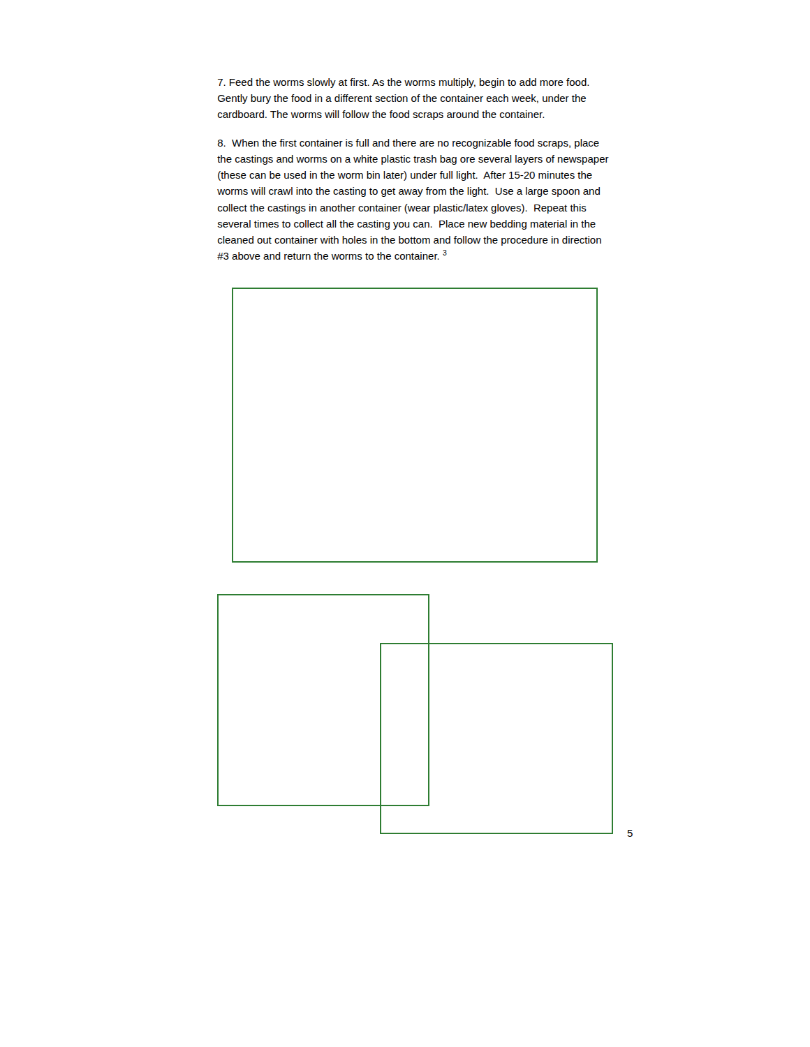7. Feed the worms slowly at first. As the worms multiply, begin to add more food. Gently bury the food in a different section of the container each week, under the cardboard. The worms will follow the food scraps around the container.
8. When the first container is full and there are no recognizable food scraps, place the castings and worms on a white plastic trash bag ore several layers of newspaper (these can be used in the worm bin later) under full light. After 15-20 minutes the worms will crawl into the casting to get away from the light. Use a large spoon and collect the castings in another container (wear plastic/latex gloves). Repeat this several times to collect all the casting you can. Place new bedding material in the cleaned out container with holes in the bottom and follow the procedure in direction #3 above and return the worms to the container. 3
5